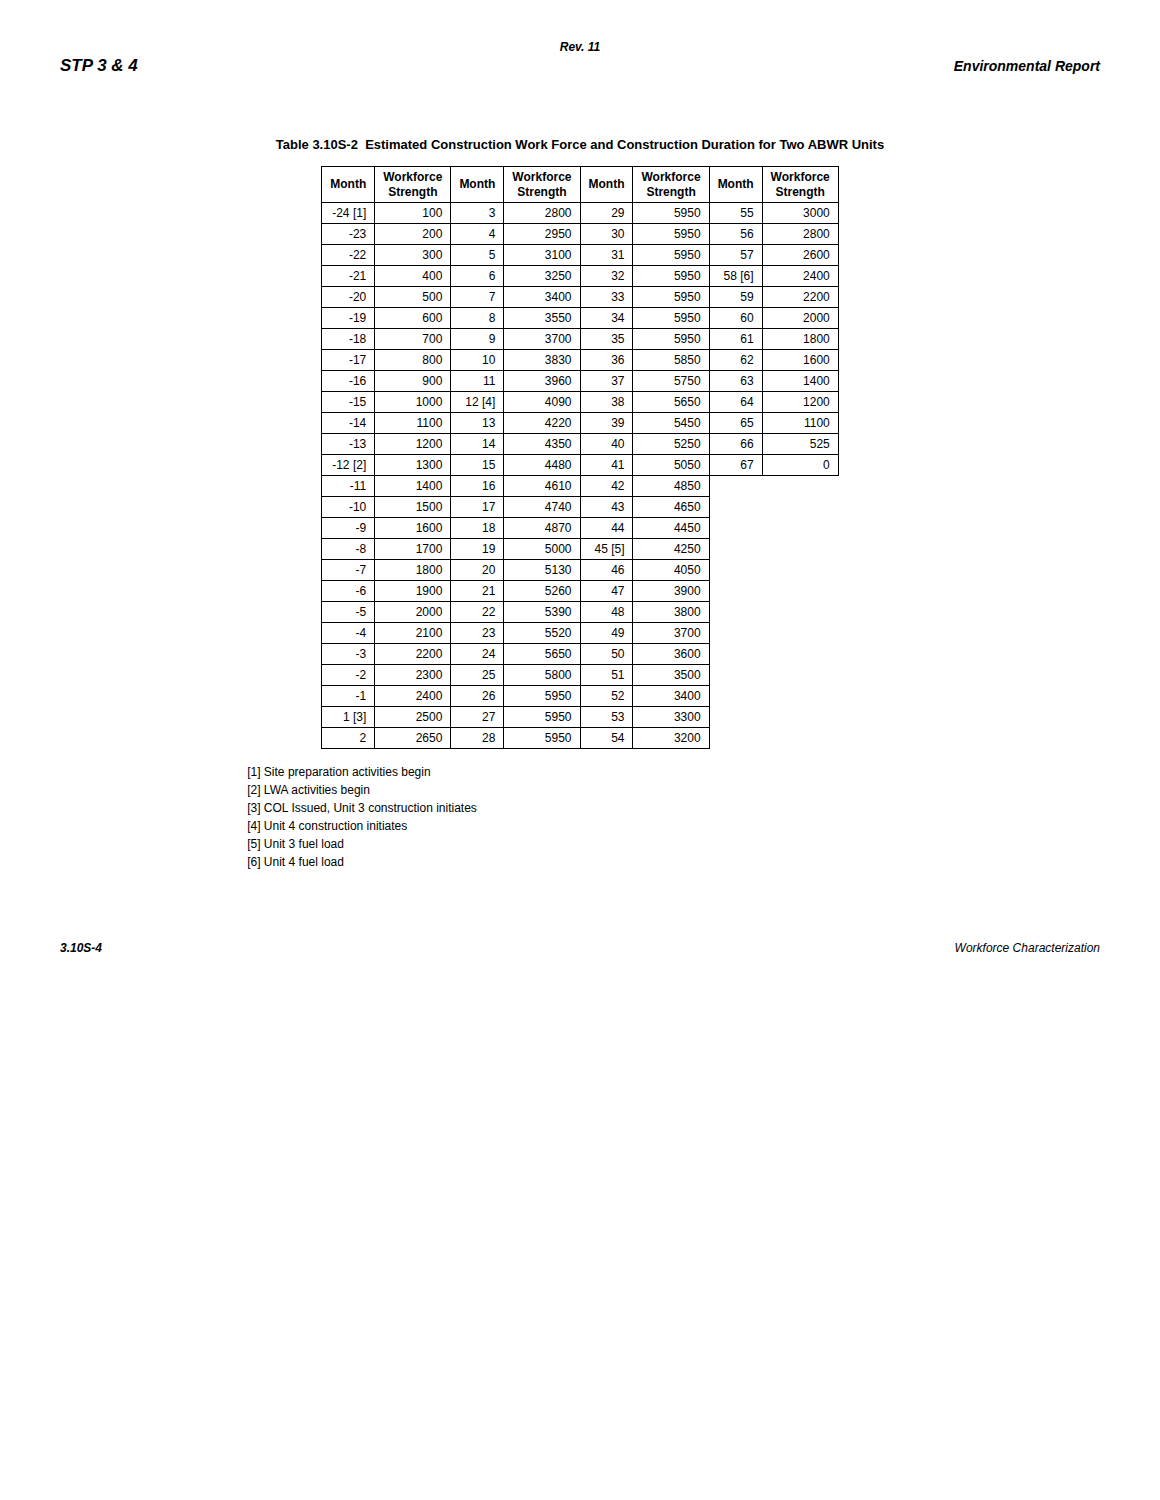Rev. 11
STP 3 & 4
Environmental Report
Table 3.10S-2 Estimated Construction Work Force and Construction Duration for Two ABWR Units
| Month | Workforce Strength | Month | Workforce Strength | Month | Workforce Strength | Month | Workforce Strength |
| --- | --- | --- | --- | --- | --- | --- | --- |
| -24 [1] | 100 | 3 | 2800 | 29 | 5950 | 55 | 3000 |
| -23 | 200 | 4 | 2950 | 30 | 5950 | 56 | 2800 |
| -22 | 300 | 5 | 3100 | 31 | 5950 | 57 | 2600 |
| -21 | 400 | 6 | 3250 | 32 | 5950 | 58 [6] | 2400 |
| -20 | 500 | 7 | 3400 | 33 | 5950 | 59 | 2200 |
| -19 | 600 | 8 | 3550 | 34 | 5950 | 60 | 2000 |
| -18 | 700 | 9 | 3700 | 35 | 5950 | 61 | 1800 |
| -17 | 800 | 10 | 3830 | 36 | 5850 | 62 | 1600 |
| -16 | 900 | 11 | 3960 | 37 | 5750 | 63 | 1400 |
| -15 | 1000 | 12 [4] | 4090 | 38 | 5650 | 64 | 1200 |
| -14 | 1100 | 13 | 4220 | 39 | 5450 | 65 | 1100 |
| -13 | 1200 | 14 | 4350 | 40 | 5250 | 66 | 525 |
| -12 [2] | 1300 | 15 | 4480 | 41 | 5050 | 67 | 0 |
| -11 | 1400 | 16 | 4610 | 42 | 4850 | | |
| -10 | 1500 | 17 | 4740 | 43 | 4650 | | |
| -9 | 1600 | 18 | 4870 | 44 | 4450 | | |
| -8 | 1700 | 19 | 5000 | 45 [5] | 4250 | | |
| -7 | 1800 | 20 | 5130 | 46 | 4050 | | |
| -6 | 1900 | 21 | 5260 | 47 | 3900 | | |
| -5 | 2000 | 22 | 5390 | 48 | 3800 | | |
| -4 | 2100 | 23 | 5520 | 49 | 3700 | | |
| -3 | 2200 | 24 | 5650 | 50 | 3600 | | |
| -2 | 2300 | 25 | 5800 | 51 | 3500 | | |
| -1 | 2400 | 26 | 5950 | 52 | 3400 | | |
| 1 [3] | 2500 | 27 | 5950 | 53 | 3300 | | |
| 2 | 2650 | 28 | 5950 | 54 | 3200 | | |
[1] Site preparation activities begin
[2] LWA activities begin
[3] COL Issued, Unit 3 construction initiates
[4] Unit 4 construction initiates
[5] Unit 3 fuel load
[6] Unit 4 fuel load
3.10S-4
Workforce Characterization